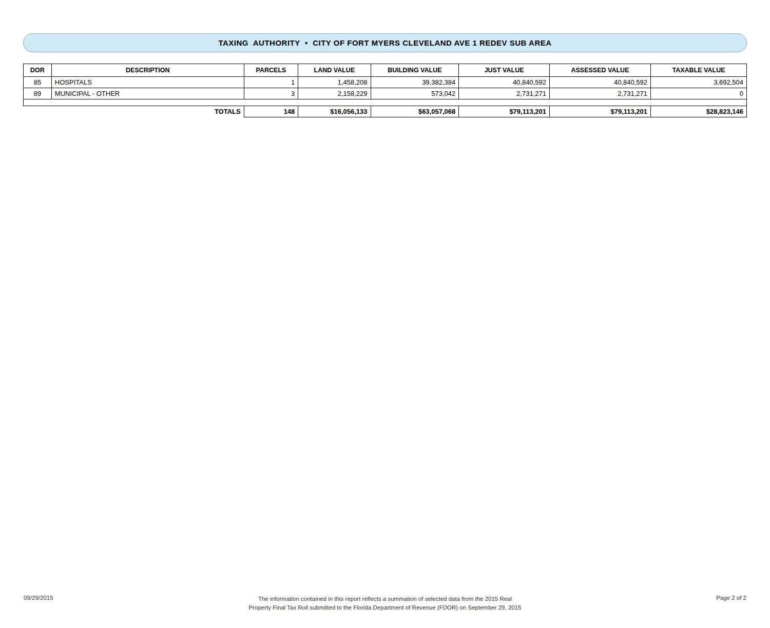TAXING AUTHORITY • CITY OF FORT MYERS CLEVELAND AVE 1 REDEV SUB AREA
| DOR | DESCRIPTION | PARCELS | LAND VALUE | BUILDING VALUE | JUST VALUE | ASSESSED VALUE | TAXABLE VALUE |
| --- | --- | --- | --- | --- | --- | --- | --- |
| 85 | HOSPITALS | 1 | 1,458,208 | 39,382,384 | 40,840,592 | 40,840,592 | 3,692,504 |
| 89 | MUNICIPAL - OTHER | 3 | 2,158,229 | 573,042 | 2,731,271 | 2,731,271 | 0 |
| TOTALS | 148 | $16,056,133 | $63,057,068 | $79,113,201 | $79,113,201 | $28,823,146 |
| 09/29/2015 | The information contained in this report reflects a summation of selected data from the 2015 Real Property Final Tax Roll submitted to the Florida Department of Revenue (FDOR) on September 29, 2015 | Page 2 of 2 |